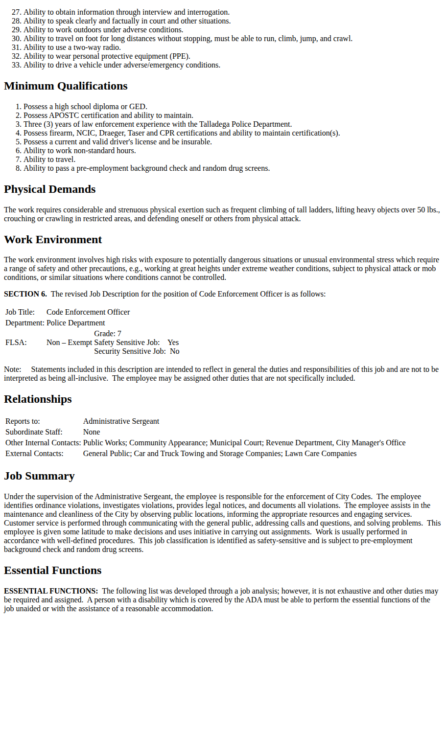Ability to obtain information through interview and interrogation.
Ability to speak clearly and factually in court and other situations.
Ability to work outdoors under adverse conditions.
Ability to travel on foot for long distances without stopping, must be able to run, climb, jump, and crawl.
Ability to use a two-way radio.
Ability to wear personal protective equipment (PPE).
Ability to drive a vehicle under adverse/emergency conditions.
Minimum Qualifications
Possess a high school diploma or GED.
Possess APOSTC certification and ability to maintain.
Three (3) years of law enforcement experience with the Talladega Police Department.
Possess firearm, NCIC, Draeger, Taser and CPR certifications and ability to maintain certification(s).
Possess a current and valid driver's license and be insurable.
Ability to work non-standard hours.
Ability to travel.
Ability to pass a pre-employment background check and random drug screens.
Physical Demands
The work requires considerable and strenuous physical exertion such as frequent climbing of tall ladders, lifting heavy objects over 50 lbs., crouching or crawling in restricted areas, and defending oneself or others from physical attack.
Work Environment
The work environment involves high risks with exposure to potentially dangerous situations or unusual environmental stress which require a range of safety and other precautions, e.g., working at great heights under extreme weather conditions, subject to physical attack or mob conditions, or similar situations where conditions cannot be controlled.
SECTION 6. The revised Job Description for the position of Code Enforcement Officer is as follows:
| Job Title: | Code Enforcement Officer |
| Department: | Police Department |
| FLSA: | Non – Exempt | Grade: 7 Safety Sensitive Job: Yes Security Sensitive Job: No |
Note: Statements included in this description are intended to reflect in general the duties and responsibilities of this job and are not to be interpreted as being all-inclusive. The employee may be assigned other duties that are not specifically included.
Relationships
| Reports to: | Administrative Sergeant |
| Subordinate Staff: | None |
| Other Internal Contacts: | Public Works; Community Appearance; Municipal Court; Revenue Department, City Manager's Office |
| External Contacts: | General Public; Car and Truck Towing and Storage Companies; Lawn Care Companies |
Job Summary
Under the supervision of the Administrative Sergeant, the employee is responsible for the enforcement of City Codes. The employee identifies ordinance violations, investigates violations, provides legal notices, and documents all violations. The employee assists in the maintenance and cleanliness of the City by observing public locations, informing the appropriate resources and engaging services. Customer service is performed through communicating with the general public, addressing calls and questions, and solving problems. This employee is given some latitude to make decisions and uses initiative in carrying out assignments. Work is usually performed in accordance with well-defined procedures. This job classification is identified as safety-sensitive and is subject to pre-employment background check and random drug screens.
Essential Functions
ESSENTIAL FUNCTIONS: The following list was developed through a job analysis; however, it is not exhaustive and other duties may be required and assigned. A person with a disability which is covered by the ADA must be able to perform the essential functions of the job unaided or with the assistance of a reasonable accommodation.